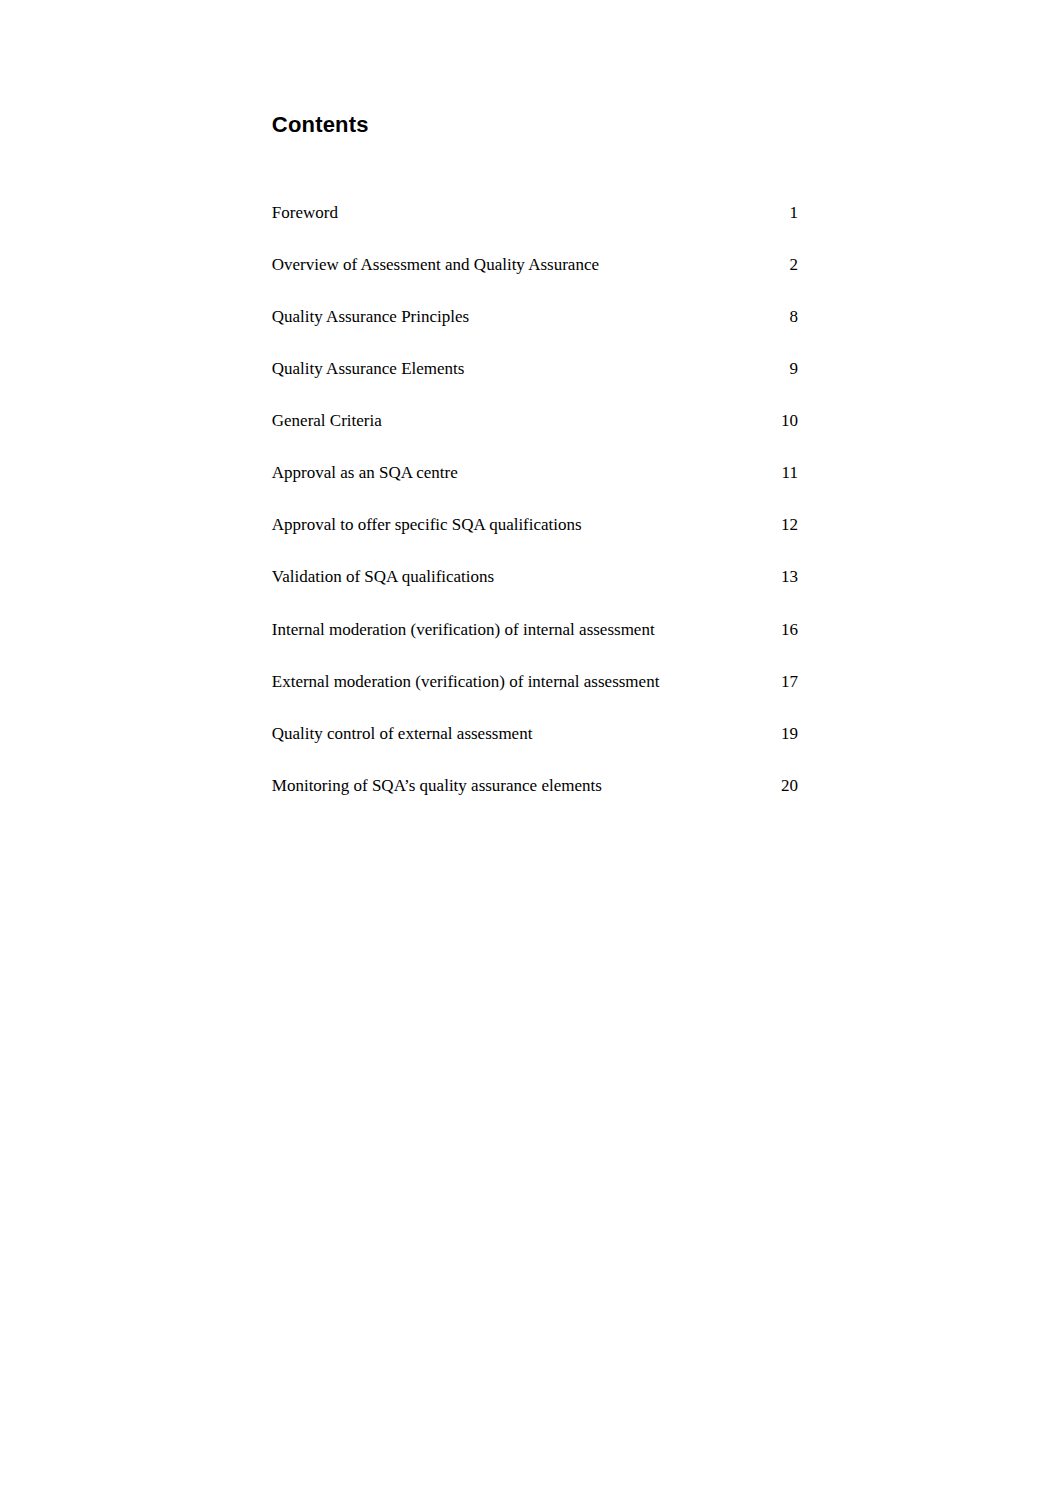Contents
| Foreword | 1 |
| Overview of Assessment and Quality Assurance | 2 |
| Quality Assurance Principles | 8 |
| Quality Assurance Elements | 9 |
| General Criteria | 10 |
| Approval as an SQA centre | 11 |
| Approval to offer specific SQA qualifications | 12 |
| Validation of SQA qualifications | 13 |
| Internal moderation (verification) of internal assessment | 16 |
| External moderation (verification) of internal assessment | 17 |
| Quality control of external assessment | 19 |
| Monitoring of SQA’s quality assurance elements | 20 |